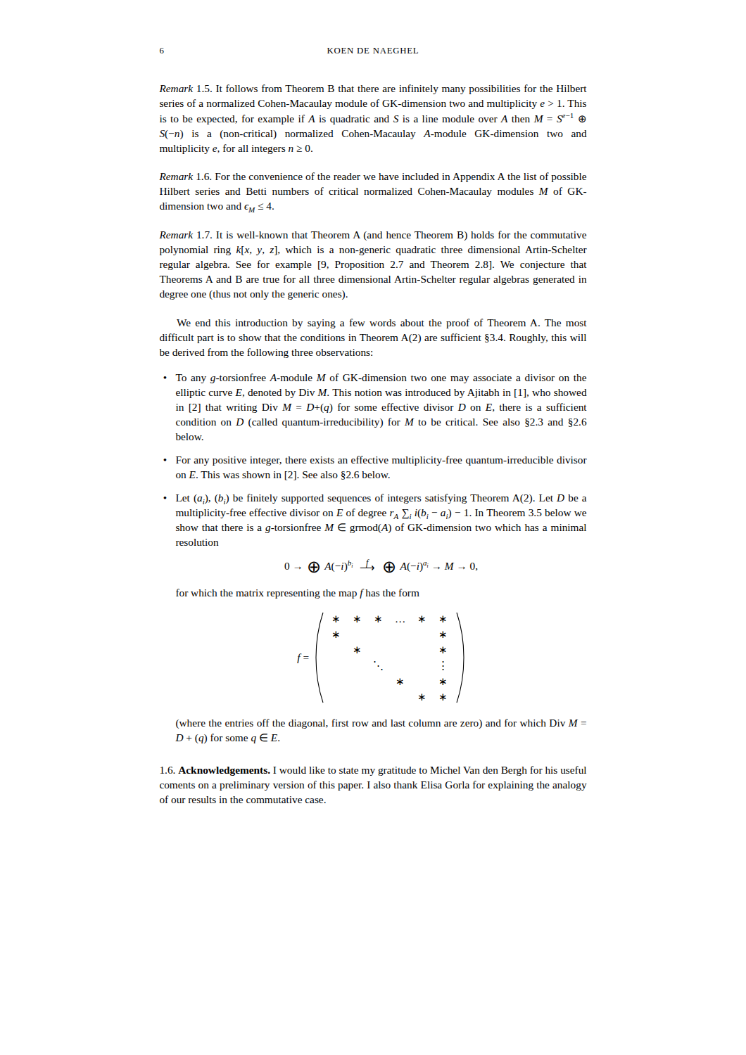6
Koen De Naeghel
Remark 1.5. It follows from Theorem B that there are infinitely many possibilities for the Hilbert series of a normalized Cohen-Macaulay module of GK-dimension two and multiplicity e > 1. This is to be expected, for example if A is quadratic and S is a line module over A then M = Se−1 ⊕ S(−n) is a (non-critical) normalized Cohen-Macaulay A-module GK-dimension two and multiplicity e, for all integers n ≥ 0.
Remark 1.6. For the convenience of the reader we have included in Appendix A the list of possible Hilbert series and Betti numbers of critical normalized Cohen-Macaulay modules M of GK-dimension two and ϵM ≤ 4.
Remark 1.7. It is well-known that Theorem A (and hence Theorem B) holds for the commutative polynomial ring k[x, y, z], which is a non-generic quadratic three dimensional Artin-Schelter regular algebra. See for example [9, Proposition 2.7 and Theorem 2.8]. We conjecture that Theorems A and B are true for all three dimensional Artin-Schelter regular algebras generated in degree one (thus not only the generic ones).
We end this introduction by saying a few words about the proof of Theorem A. The most difficult part is to show that the conditions in Theorem A(2) are sufficient §3.4. Roughly, this will be derived from the following three observations:
To any g-torsionfree A-module M of GK-dimension two one may associate a divisor on the elliptic curve E, denoted by Div M. This notion was introduced by Ajitabh in [1], who showed in [2] that writing Div M = D+(q) for some effective divisor D on E, there is a sufficient condition on D (called quantum-irreducibility) for M to be critical. See also §2.3 and §2.6 below.
For any positive integer, there exists an effective multiplicity-free quantum-irreducible divisor on E. This was shown in [2]. See also §2.6 below.
Let (ai), (bi) be finitely supported sequences of integers satisfying Theorem A(2). Let D be a multiplicity-free effective divisor on E of degree rA ∑i i(bi − ai) − 1. In Theorem 3.5 below we show that there is a g-torsionfree M ∈ grmod(A) of GK-dimension two which has a minimal resolution
0 → ⊕i A(−i)bi f⟶ ⊕i A(−i)ai → M → 0,
for which the matrix representing the map f has the form
f =
| ∗ | ∗ | ∗ | … | ∗ | ∗ |
| ∗ | | | | | ∗ |
| | ∗ | | | | ∗ |
| | | ⋱ | | | ⋮ |
| | | | ∗ | | ∗ |
| | | | | ∗ | ∗ |
(where the entries off the diagonal, first row and last column are zero) and for which Div M = D + (q) for some q ∈ E.
1.6. Acknowledgements. I would like to state my gratitude to Michel Van den Bergh for his useful coments on a preliminary version of this paper. I also thank Elisa Gorla for explaining the analogy of our results in the commutative case.